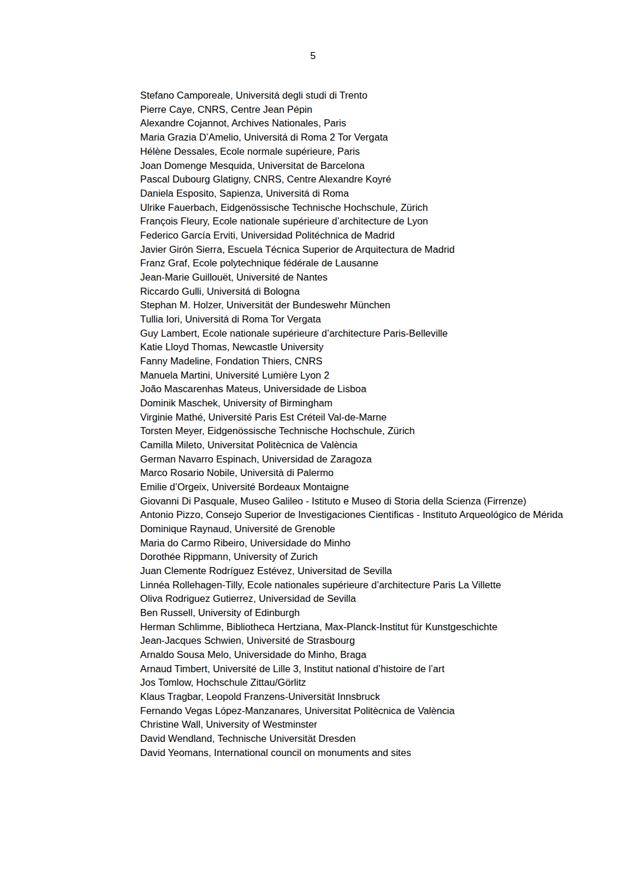5
Stefano Camporeale, Universitá degli studi di Trento
Pierre Caye, CNRS, Centre Jean Pépin
Alexandre Cojannot, Archives Nationales, Paris
Maria Grazia D’Amelio, Universitá di Roma 2 Tor Vergata
Hélène Dessales, Ecole normale supérieure, Paris
Joan Domenge Mesquida, Universitat de Barcelona
Pascal Dubourg Glatigny, CNRS, Centre Alexandre Koyré
Daniela Esposito, Sapienza, Universitá di Roma
Ulrike Fauerbach, Eidgenössische Technische Hochschule, Zürich
François Fleury, Ecole nationale supérieure d’architecture de Lyon
Federico García Erviti, Universidad Politéchnica de Madrid
Javier Girón Sierra, Escuela Técnica Superior de Arquitectura de Madrid
Franz Graf, Ecole polytechnique fédérale de Lausanne
Jean-Marie Guillouët, Université de Nantes
Riccardo Gulli, Universitá di Bologna
Stephan M. Holzer, Universität der Bundeswehr München
Tullia Iori, Universitá di Roma Tor Vergata
Guy Lambert, Ecole nationale supérieure d’architecture Paris-Belleville
Katie Lloyd Thomas, Newcastle University
Fanny Madeline, Fondation Thiers, CNRS
Manuela Martini, Université Lumière Lyon 2
João Mascarenhas Mateus, Universidade de Lisboa
Dominik Maschek, University of Birmingham
Virginie Mathé, Université Paris Est Créteil Val-de-Marne
Torsten Meyer, Eidgenössische Technische Hochschule, Zürich
Camilla Mileto, Universitat Politècnica de València
German Navarro Espinach, Universidad de Zaragoza
Marco Rosario Nobile, Università di Palermo
Emilie d’Orgeix, Université Bordeaux Montaigne
Giovanni Di Pasquale, Museo Galileo - Istituto e Museo di Storia della Scienza (Firrenze)
Antonio Pizzo, Consejo Superior de Investigaciones Cientificas - Instituto Arqueológico de Mérida
Dominique Raynaud, Université de Grenoble
Maria do Carmo Ribeiro, Universidade do Minho
Dorothée Rippmann, University of Zurich
Juan Clemente Rodríguez Estévez, Universitad de Sevilla
Linnéa Rollehagen-Tilly, Ecole nationales supérieure d’architecture Paris La Villette
Oliva Rodriguez Gutierrez, Universidad de Sevilla
Ben Russell, University of Edinburgh
Herman Schlimme, Bibliotheca Hertziana, Max-Planck-Institut für Kunstgeschichte
Jean-Jacques Schwien, Université de Strasbourg
Arnaldo Sousa Melo, Universidade do Minho, Braga
Arnaud Timbert, Université de Lille 3, Institut national d’histoire de l’art
Jos Tomlow, Hochschule Zittau/Görlitz
Klaus Tragbar, Leopold Franzens-Universität Innsbruck
Fernando Vegas López-Manzanares, Universitat Politècnica de València
Christine Wall, University of Westminster
David Wendland, Technische Universität Dresden
David Yeomans, International council on monuments and sites